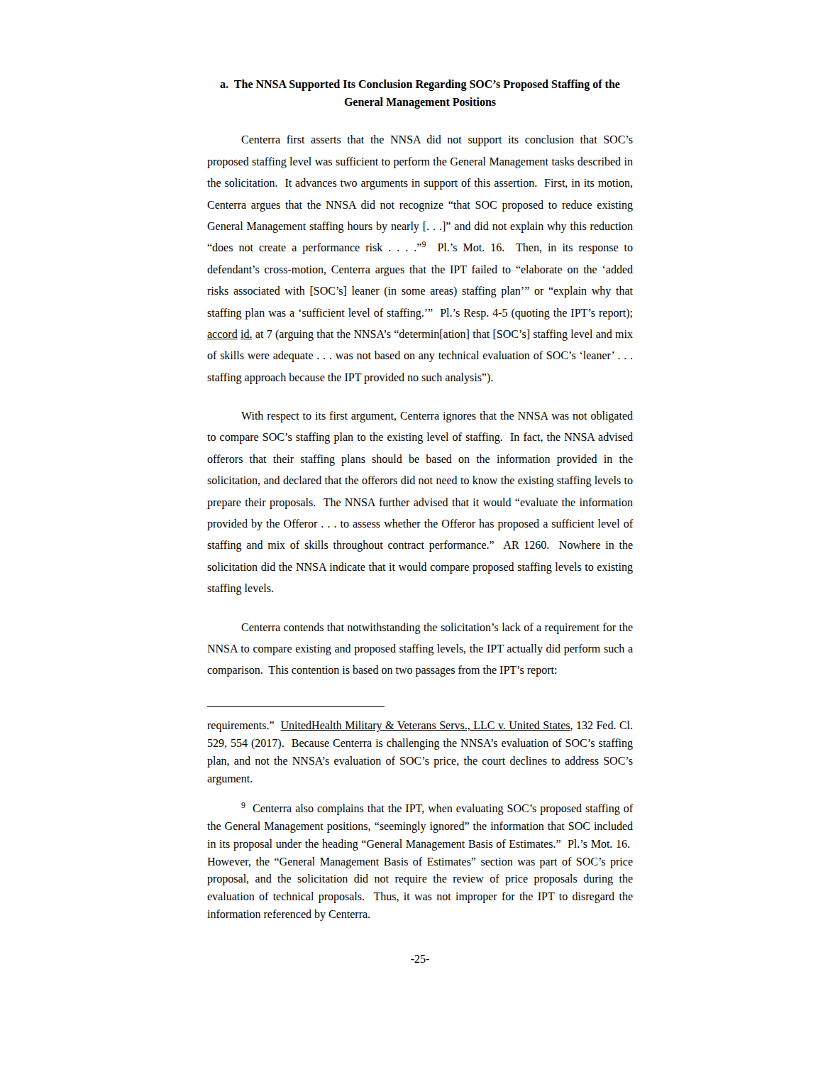a. The NNSA Supported Its Conclusion Regarding SOC’s Proposed Staffing of the General Management Positions
Centerra first asserts that the NNSA did not support its conclusion that SOC’s proposed staffing level was sufficient to perform the General Management tasks described in the solicitation. It advances two arguments in support of this assertion. First, in its motion, Centerra argues that the NNSA did not recognize “that SOC proposed to reduce existing General Management staffing hours by nearly [. . .]” and did not explain why this reduction “does not create a performance risk . . . .”9 Pl.’s Mot. 16. Then, in its response to defendant’s cross-motion, Centerra argues that the IPT failed to “elaborate on the ‘added risks associated with [SOC’s] leaner (in some areas) staffing plan’” or “explain why that staffing plan was a ‘sufficient level of staffing.’” Pl.’s Resp. 4-5 (quoting the IPT’s report); accord id. at 7 (arguing that the NNSA’s “determin[ation] that [SOC’s] staffing level and mix of skills were adequate . . . was not based on any technical evaluation of SOC’s ‘leaner’ . . . staffing approach because the IPT provided no such analysis”).
With respect to its first argument, Centerra ignores that the NNSA was not obligated to compare SOC’s staffing plan to the existing level of staffing. In fact, the NNSA advised offerors that their staffing plans should be based on the information provided in the solicitation, and declared that the offerors did not need to know the existing staffing levels to prepare their proposals. The NNSA further advised that it would “evaluate the information provided by the Offeror . . . to assess whether the Offeror has proposed a sufficient level of staffing and mix of skills throughout contract performance.” AR 1260. Nowhere in the solicitation did the NNSA indicate that it would compare proposed staffing levels to existing staffing levels.
Centerra contends that notwithstanding the solicitation’s lack of a requirement for the NNSA to compare existing and proposed staffing levels, the IPT actually did perform such a comparison. This contention is based on two passages from the IPT’s report:
requirements.” UnitedHealth Military & Veterans Servs., LLC v. United States, 132 Fed. Cl. 529, 554 (2017). Because Centerra is challenging the NNSA’s evaluation of SOC’s staffing plan, and not the NNSA’s evaluation of SOC’s price, the court declines to address SOC’s argument.
9 Centerra also complains that the IPT, when evaluating SOC’s proposed staffing of the General Management positions, “seemingly ignored” the information that SOC included in its proposal under the heading “General Management Basis of Estimates.” Pl.’s Mot. 16. However, the “General Management Basis of Estimates” section was part of SOC’s price proposal, and the solicitation did not require the review of price proposals during the evaluation of technical proposals. Thus, it was not improper for the IPT to disregard the information referenced by Centerra.
-25-